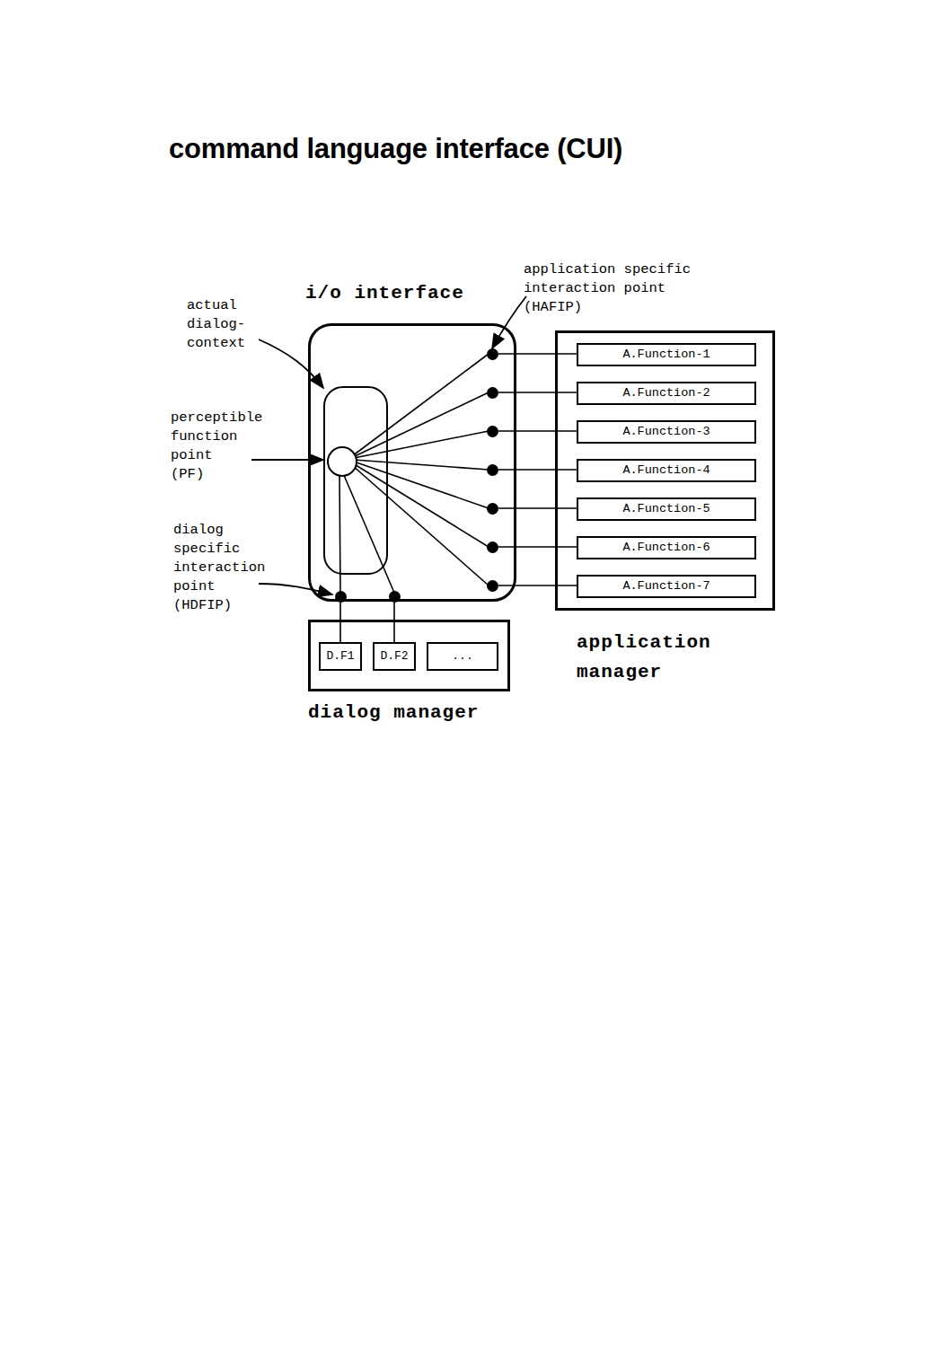command language interface (CUI)
actual dialog- context
perceptible function point (PF)
dialog specific interaction point (HDFIP)
application specific interaction point (HAFIP)
i/o interface
application
manager
dialog manager
A.Function-1
A.Function-2
A.Function-3
A.Function-4
A.Function-5
A.Function-6
A.Function-7
D.F1
D.F2
...